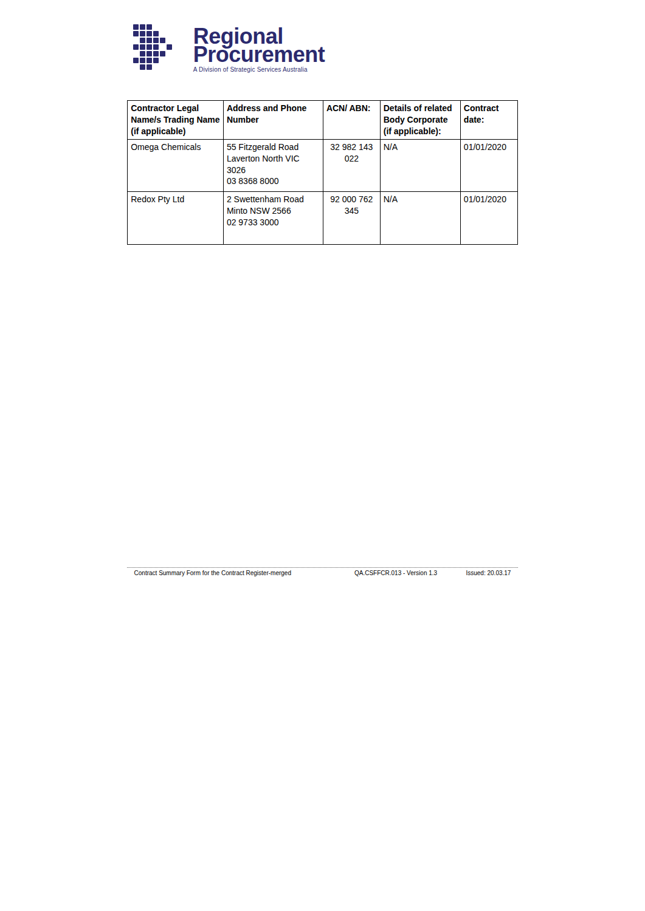Regional Procurement A Division of Strategic Services Australia
| Contractor Legal Name/s Trading Name (if applicable) | Address and Phone Number | ACN/ ABN: | Details of related Body Corporate (if applicable): | Contract date: |
| --- | --- | --- | --- | --- |
| Omega Chemicals | 55 Fitzgerald Road Laverton North VIC 3026 03 8368 8000 | 32 982 143 022 | N/A | 01/01/2020 |
| Redox Pty Ltd | 2 Swettenham Road Minto NSW 2566 02 9733 3000 | 92 000 762 345 | N/A | 01/01/2020 |
Contract Summary Form for the Contract Register-merged
QA.CSFFCR.013 - Version 1.3
Issued: 20.03.17